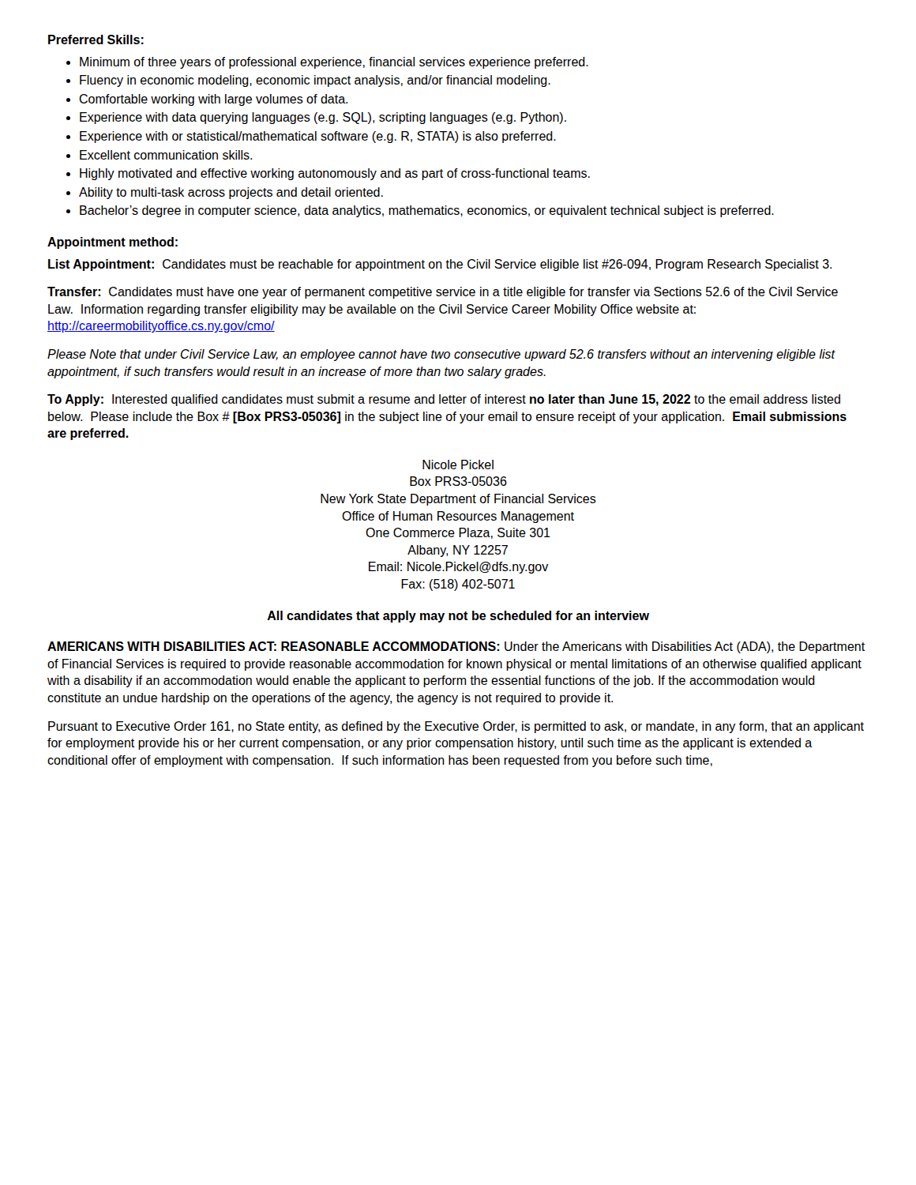Preferred Skills:
Minimum of three years of professional experience, financial services experience preferred.
Fluency in economic modeling, economic impact analysis, and/or financial modeling.
Comfortable working with large volumes of data.
Experience with data querying languages (e.g. SQL), scripting languages (e.g. Python).
Experience with or statistical/mathematical software (e.g. R, STATA) is also preferred.
Excellent communication skills.
Highly motivated and effective working autonomously and as part of cross-functional teams.
Ability to multi-task across projects and detail oriented.
Bachelor’s degree in computer science, data analytics, mathematics, economics, or equivalent technical subject is preferred.
Appointment method:
List Appointment: Candidates must be reachable for appointment on the Civil Service eligible list #26-094, Program Research Specialist 3.
Transfer: Candidates must have one year of permanent competitive service in a title eligible for transfer via Sections 52.6 of the Civil Service Law. Information regarding transfer eligibility may be available on the Civil Service Career Mobility Office website at: http://careermobilityoffice.cs.ny.gov/cmo/
Please Note that under Civil Service Law, an employee cannot have two consecutive upward 52.6 transfers without an intervening eligible list appointment, if such transfers would result in an increase of more than two salary grades.
To Apply: Interested qualified candidates must submit a resume and letter of interest no later than June 15, 2022 to the email address listed below. Please include the Box # [Box PRS3-05036] in the subject line of your email to ensure receipt of your application. Email submissions are preferred.
Nicole Pickel
Box PRS3-05036
New York State Department of Financial Services
Office of Human Resources Management
One Commerce Plaza, Suite 301
Albany, NY 12257
Email: Nicole.Pickel@dfs.ny.gov
Fax: (518) 402-5071
All candidates that apply may not be scheduled for an interview
AMERICANS WITH DISABILITIES ACT: REASONABLE ACCOMMODATIONS: Under the Americans with Disabilities Act (ADA), the Department of Financial Services is required to provide reasonable accommodation for known physical or mental limitations of an otherwise qualified applicant with a disability if an accommodation would enable the applicant to perform the essential functions of the job. If the accommodation would constitute an undue hardship on the operations of the agency, the agency is not required to provide it.
Pursuant to Executive Order 161, no State entity, as defined by the Executive Order, is permitted to ask, or mandate, in any form, that an applicant for employment provide his or her current compensation, or any prior compensation history, until such time as the applicant is extended a conditional offer of employment with compensation. If such information has been requested from you before such time,